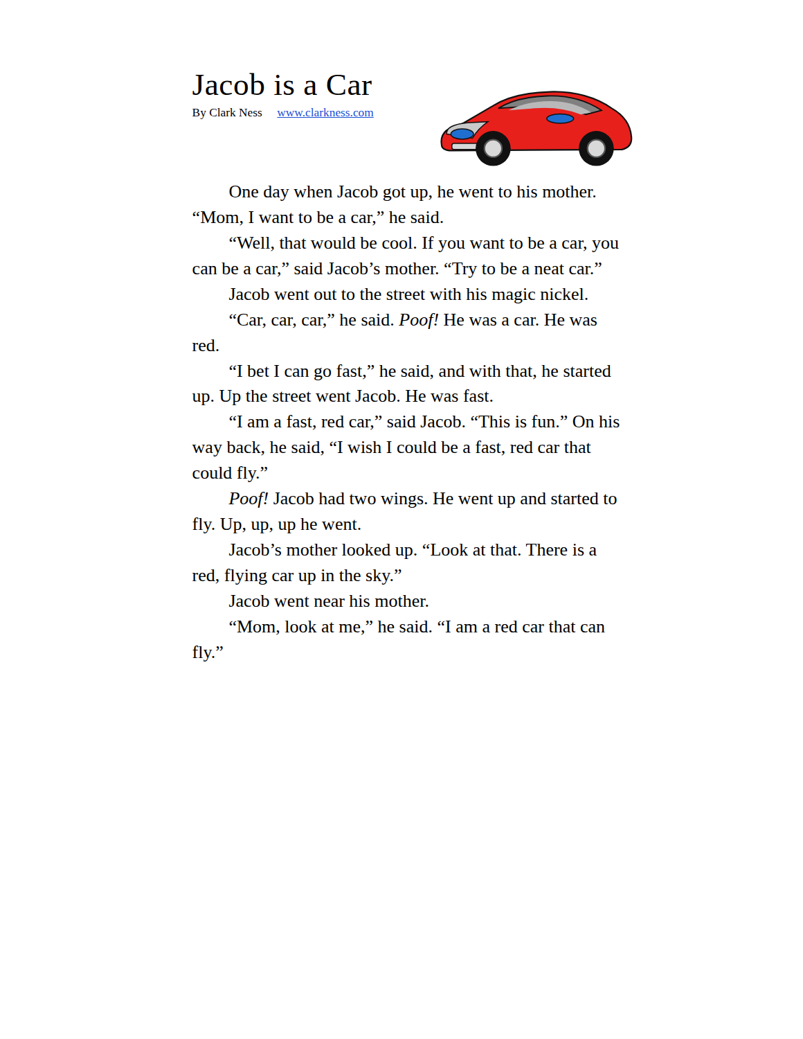Jacob is a Car
By Clark Ness www.clarkness.com
One day when Jacob got up, he went to his mother. “Mom, I want to be a car,” he said.
“Well, that would be cool. If you want to be a car, you can be a car,” said Jacob’s mother. “Try to be a neat car.”
Jacob went out to the street with his magic nickel.
“Car, car, car,” he said. Poof! He was a car. He was red.
“I bet I can go fast,” he said, and with that, he started up. Up the street went Jacob. He was fast.
“I am a fast, red car,” said Jacob. “This is fun.” On his way back, he said, “I wish I could be a fast, red car that could fly.”
Poof! Jacob had two wings. He went up and started to fly. Up, up, up he went.
Jacob’s mother looked up. “Look at that. There is a red, flying car up in the sky.”
Jacob went near his mother.
“Mom, look at me,” he said. “I am a red car that can fly.”